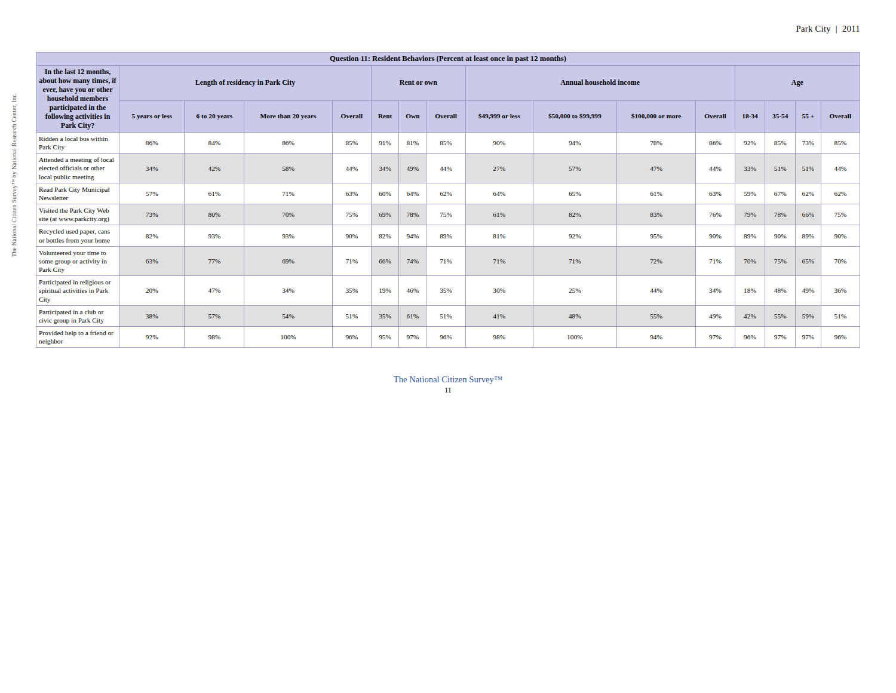The National Citizen Survey™ by National Research Center, Inc.
Park City | 2011
| Question 11: Resident Behaviors (Percent at least once in past 12 months) |
| --- |
| In the last 12 months, about how many times, if ever, have you or other household members participated in the following activities in Park City? | Length of residency in Park City | Rent or own | Annual household income | Age |
| 5 years or less | 6 to 20 years | More than 20 years | Overall | Rent | Own | Overall | $49,999 or less | $50,000 to $99,999 | $100,000 or more | Overall | 18-34 | 35-54 | 55 + | Overall |
| Ridden a local bus within Park City | 86% | 84% | 86% | 85% | 91% | 81% | 85% | 90% | 94% | 78% | 86% | 92% | 85% | 73% | 85% |
| Attended a meeting of local elected officials or other local public meeting | 34% | 42% | 58% | 44% | 34% | 49% | 44% | 27% | 57% | 47% | 44% | 33% | 51% | 51% | 44% |
| Read Park City Municipal Newsletter | 57% | 61% | 71% | 63% | 60% | 64% | 62% | 64% | 65% | 61% | 63% | 59% | 67% | 62% | 62% |
| Visited the Park City Web site (at www.parkcity.org) | 73% | 80% | 70% | 75% | 69% | 78% | 75% | 61% | 82% | 83% | 76% | 79% | 78% | 66% | 75% |
| Recycled used paper, cans or bottles from your home | 82% | 93% | 93% | 90% | 82% | 94% | 89% | 81% | 92% | 95% | 90% | 89% | 90% | 89% | 90% |
| Volunteered your time to some group or activity in Park City | 63% | 77% | 69% | 71% | 66% | 74% | 71% | 71% | 71% | 72% | 71% | 70% | 75% | 65% | 70% |
| Participated in religious or spiritual activities in Park City | 20% | 47% | 34% | 35% | 19% | 46% | 35% | 30% | 25% | 44% | 34% | 18% | 48% | 49% | 36% |
| Participated in a club or civic group in Park City | 38% | 57% | 54% | 51% | 35% | 61% | 51% | 41% | 48% | 55% | 49% | 42% | 55% | 59% | 51% |
| Provided help to a friend or neighbor | 92% | 98% | 100% | 96% | 95% | 97% | 96% | 98% | 100% | 94% | 97% | 96% | 97% | 97% | 96% |
The National Citizen Survey™
11